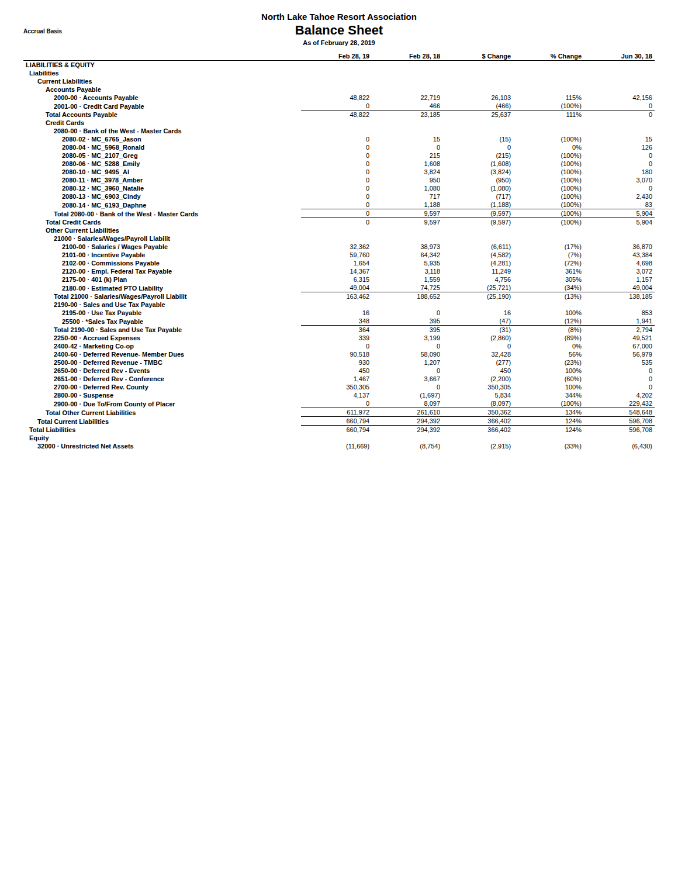Accrual Basis
North Lake Tahoe Resort Association
Balance Sheet
As of February 28, 2019
| | Feb 28, 19 | Feb 28, 18 | $ Change | % Change | Jun 30, 18 |
| --- | --- | --- | --- | --- | --- |
| LIABILITIES & EQUITY | | | | | |
| Liabilities | | | | | |
| Current Liabilities | | | | | |
| Accounts Payable | | | | | |
| 2000-00 · Accounts Payable | 48,822 | 22,719 | 26,103 | 115% | 42,156 |
| 2001-00 · Credit Card Payable | 0 | 466 | (466) | (100%) | 0 |
| Total Accounts Payable | 48,822 | 23,185 | 25,637 | 111% | 0 |
| Credit Cards | | | | | |
| 2080-00 · Bank of the West - Master Cards | | | | | |
| 2080-02 · MC_6765_Jason | 0 | 15 | (15) | (100%) | 15 |
| 2080-04 · MC_5968_Ronald | 0 | 0 | 0 | 0% | 126 |
| 2080-05 · MC_2107_Greg | 0 | 215 | (215) | (100%) | 0 |
| 2080-06 · MC_5288_Emily | 0 | 1,608 | (1,608) | (100%) | 0 |
| 2080-10 · MC_9495_Al | 0 | 3,824 | (3,824) | (100%) | 180 |
| 2080-11 · MC_3978_Amber | 0 | 950 | (950) | (100%) | 3,070 |
| 2080-12 · MC_3960_Natalie | 0 | 1,080 | (1,080) | (100%) | 0 |
| 2080-13 · MC_6903_Cindy | 0 | 717 | (717) | (100%) | 2,430 |
| 2080-14 · MC_6193_Daphne | 0 | 1,188 | (1,188) | (100%) | 83 |
| Total 2080-00 · Bank of the West - Master Cards | 0 | 9,597 | (9,597) | (100%) | 5,904 |
| Total Credit Cards | 0 | 9,597 | (9,597) | (100%) | 5,904 |
| Other Current Liabilities | | | | | |
| 21000 · Salaries/Wages/Payroll Liabilit | | | | | |
| 2100-00 · Salaries / Wages Payable | 32,362 | 38,973 | (6,611) | (17%) | 36,870 |
| 2101-00 · Incentive Payable | 59,760 | 64,342 | (4,582) | (7%) | 43,384 |
| 2102-00 · Commissions Payable | 1,654 | 5,935 | (4,281) | (72%) | 4,698 |
| 2120-00 · Empl. Federal Tax Payable | 14,367 | 3,118 | 11,249 | 361% | 3,072 |
| 2175-00 · 401 (k) Plan | 6,315 | 1,559 | 4,756 | 305% | 1,157 |
| 2180-00 · Estimated PTO Liability | 49,004 | 74,725 | (25,721) | (34%) | 49,004 |
| Total 21000 · Salaries/Wages/Payroll Liabilit | 163,462 | 188,652 | (25,190) | (13%) | 138,185 |
| 2190-00 · Sales and Use Tax Payable | | | | | |
| 2195-00 · Use Tax Payable | 16 | 0 | 16 | 100% | 853 |
| 25500 · *Sales Tax Payable | 348 | 395 | (47) | (12%) | 1,941 |
| Total 2190-00 · Sales and Use Tax Payable | 364 | 395 | (31) | (8%) | 2,794 |
| 2250-00 · Accrued Expenses | 339 | 3,199 | (2,860) | (89%) | 49,521 |
| 2400-42 · Marketing Co-op | 0 | 0 | 0 | 0% | 67,000 |
| 2400-60 · Deferred Revenue- Member Dues | 90,518 | 58,090 | 32,428 | 56% | 56,979 |
| 2500-00 · Deferred Revenue - TMBC | 930 | 1,207 | (277) | (23%) | 535 |
| 2650-00 · Deferred Rev - Events | 450 | 0 | 450 | 100% | 0 |
| 2651-00 · Deferred Rev - Conference | 1,467 | 3,667 | (2,200) | (60%) | 0 |
| 2700-00 · Deferred Rev. County | 350,305 | 0 | 350,305 | 100% | 0 |
| 2800-00 · Suspense | 4,137 | (1,697) | 5,834 | 344% | 4,202 |
| 2900-00 · Due To/From County of Placer | 0 | 8,097 | (8,097) | (100%) | 229,432 |
| Total Other Current Liabilities | 611,972 | 261,610 | 350,362 | 134% | 548,648 |
| Total Current Liabilities | 660,794 | 294,392 | 366,402 | 124% | 596,708 |
| Total Liabilities | 660,794 | 294,392 | 366,402 | 124% | 596,708 |
| Equity | | | | | |
| 32000 · Unrestricted Net Assets | (11,669) | (8,754) | (2,915) | (33%) | (6,430) |